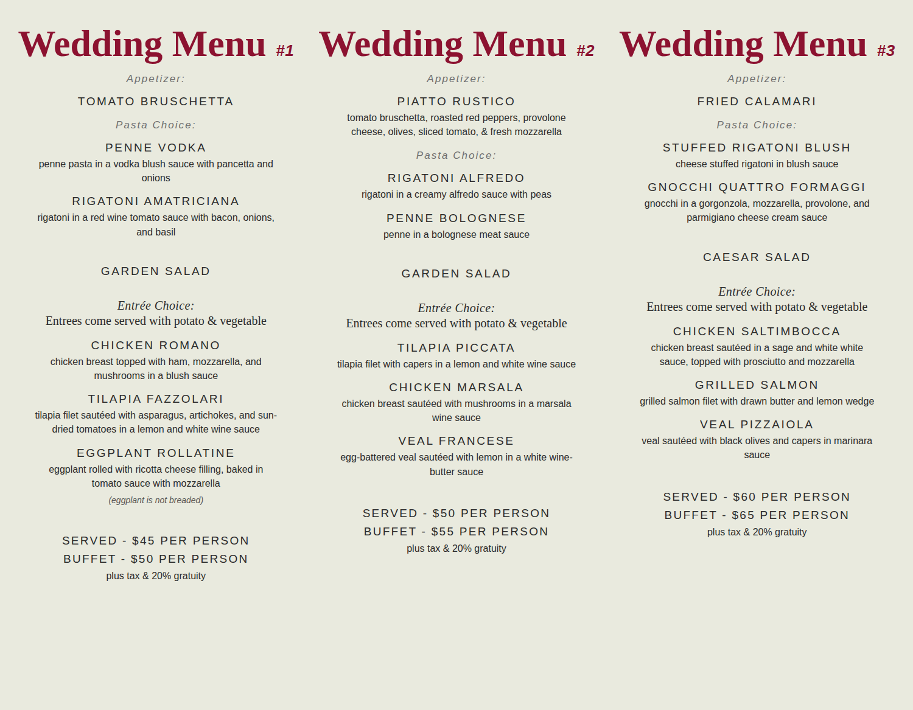Wedding Menu #1
Appetizer:
Tomato Bruschetta
Pasta Choice:
Penne Vodka
penne pasta in a vodka blush sauce with pancetta and onions
Rigatoni Amatriciana
rigatoni in a red wine tomato sauce with bacon, onions, and basil
Garden Salad
Entrée Choice:
Entrees come served with potato & vegetable
Chicken Romano
chicken breast topped with ham, mozzarella, and mushrooms in a blush sauce
Tilapia Fazzolari
tilapia filet sautéed with asparagus, artichokes, and sun-dried tomatoes in a lemon and white wine sauce
Eggplant Rollatine
eggplant rolled with ricotta cheese filling, baked in tomato sauce with mozzarella
(eggplant is not breaded)
Served - $45 per person
Buffet - $50 per person
plus tax & 20% gratuity
Wedding Menu #2
Appetizer:
Piatto Rustico
tomato bruschetta, roasted red peppers, provolone cheese, olives, sliced tomato, & fresh mozzarella
Pasta Choice:
Rigatoni Alfredo
rigatoni in a creamy alfredo sauce with peas
Penne Bolognese
penne in a bolognese meat sauce
Garden Salad
Entrée Choice:
Entrees come served with potato & vegetable
Tilapia Piccata
tilapia filet with capers in a lemon and white wine sauce
Chicken Marsala
chicken breast sautéed with mushrooms in a marsala wine sauce
Veal Francese
egg-battered veal sautéed with lemon in a white wine-butter sauce
Served - $50 per person
Buffet - $55 per person
plus tax & 20% gratuity
Wedding Menu #3
Appetizer:
Fried Calamari
Pasta Choice:
Stuffed Rigatoni Blush
cheese stuffed rigatoni in blush sauce
Gnocchi Quattro Formaggi
gnocchi in a gorgonzola, mozzarella, provolone, and parmigiano cheese cream sauce
Caesar Salad
Entrée Choice:
Entrees come served with potato & vegetable
Chicken Saltimbocca
chicken breast sautéed in a sage and white white sauce, topped with prosciutto and mozzarella
Grilled Salmon
grilled salmon filet with drawn butter and lemon wedge
Veal Pizzaiola
veal sautéed with black olives and capers in marinara sauce
Served - $60 per person
Buffet - $65 per person
plus tax & 20% gratuity